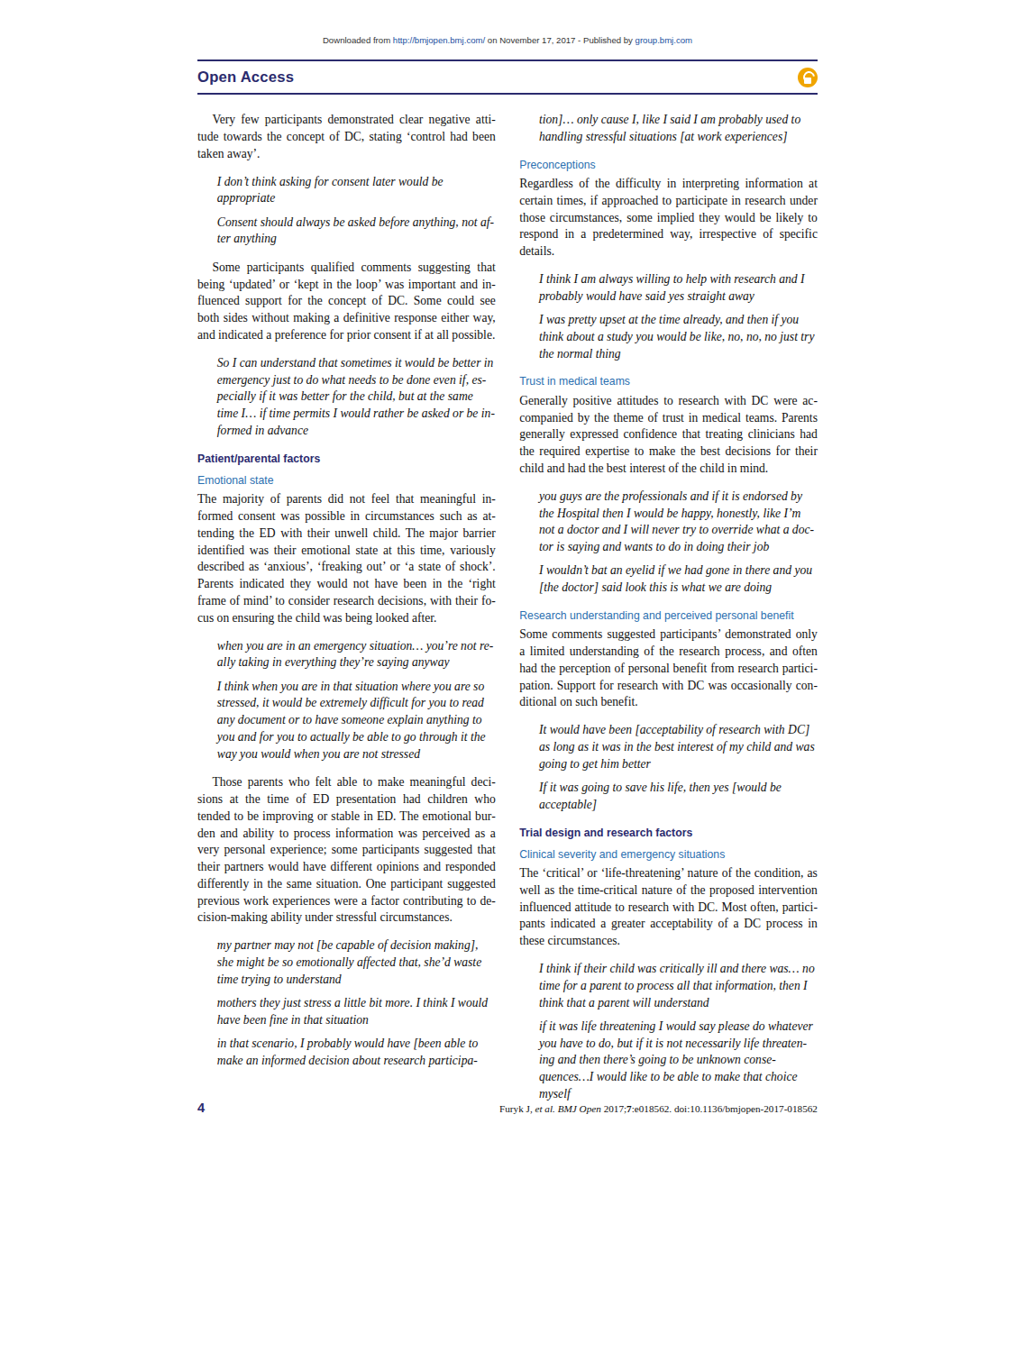Downloaded from http://bmjopen.bmj.com/ on November 17, 2017 - Published by group.bmj.com
Open Access
Very few participants demonstrated clear negative attitude towards the concept of DC, stating ‘control had been taken away’.
I don’t think asking for consent later would be appropriate
Consent should always be asked before anything, not after anything
Some participants qualified comments suggesting that being ‘updated’ or ‘kept in the loop’ was important and influenced support for the concept of DC. Some could see both sides without making a definitive response either way, and indicated a preference for prior consent if at all possible.
So I can understand that sometimes it would be better in emergency just to do what needs to be done even if, especially if it was better for the child, but at the same time I… if time permits I would rather be asked or be informed in advance
Patient/parental factors
Emotional state
The majority of parents did not feel that meaningful informed consent was possible in circumstances such as attending the ED with their unwell child. The major barrier identified was their emotional state at this time, variously described as ‘anxious’, ‘freaking out’ or ‘a state of shock’. Parents indicated they would not have been in the ‘right frame of mind’ to consider research decisions, with their focus on ensuring the child was being looked after.
when you are in an emergency situation… you’re not really taking in everything they’re saying anyway
I think when you are in that situation where you are so stressed, it would be extremely difficult for you to read any document or to have someone explain anything to you and for you to actually be able to go through it the way you would when you are not stressed
Those parents who felt able to make meaningful decisions at the time of ED presentation had children who tended to be improving or stable in ED. The emotional burden and ability to process information was perceived as a very personal experience; some participants suggested that their partners would have different opinions and responded differently in the same situation. One participant suggested previous work experiences were a factor contributing to decision-making ability under stressful circumstances.
my partner may not [be capable of decision making], she might be so emotionally affected that, she’d waste time trying to understand
mothers they just stress a little bit more. I think I would have been fine in that situation
in that scenario, I probably would have [been able to make an informed decision about research participation]… only cause I, like I said I am probably used to handling stressful situations [at work experiences]
Preconceptions
Regardless of the difficulty in interpreting information at certain times, if approached to participate in research under those circumstances, some implied they would be likely to respond in a predetermined way, irrespective of specific details.
I think I am always willing to help with research and I probably would have said yes straight away
I was pretty upset at the time already, and then if you think about a study you would be like, no, no, no just try the normal thing
Trust in medical teams
Generally positive attitudes to research with DC were accompanied by the theme of trust in medical teams. Parents generally expressed confidence that treating clinicians had the required expertise to make the best decisions for their child and had the best interest of the child in mind.
you guys are the professionals and if it is endorsed by the Hospital then I would be happy, honestly, like I’m not a doctor and I will never try to override what a doctor is saying and wants to do in doing their job
I wouldn’t bat an eyelid if we had gone in there and you [the doctor] said look this is what we are doing
Research understanding and perceived personal benefit
Some comments suggested participants’ demonstrated only a limited understanding of the research process, and often had the perception of personal benefit from research participation. Support for research with DC was occasionally conditional on such benefit.
It would have been [acceptability of research with DC] as long as it was in the best interest of my child and was going to get him better
If it was going to save his life, then yes [would be acceptable]
Trial design and research factors
Clinical severity and emergency situations
The ‘critical’ or ‘life-threatening’ nature of the condition, as well as the time-critical nature of the proposed intervention influenced attitude to research with DC. Most often, participants indicated a greater acceptability of a DC process in these circumstances.
I think if their child was critically ill and there was… no time for a parent to process all that information, then I think that a parent will understand
if it was life threatening I would say please do whatever you have to do, but if it is not necessarily life threatening and then there’s going to be unknown consequences…I would like to be able to make that choice myself
4
Furyk J, et al. BMJ Open 2017;7:e018562. doi:10.1136/bmjopen-2017-018562